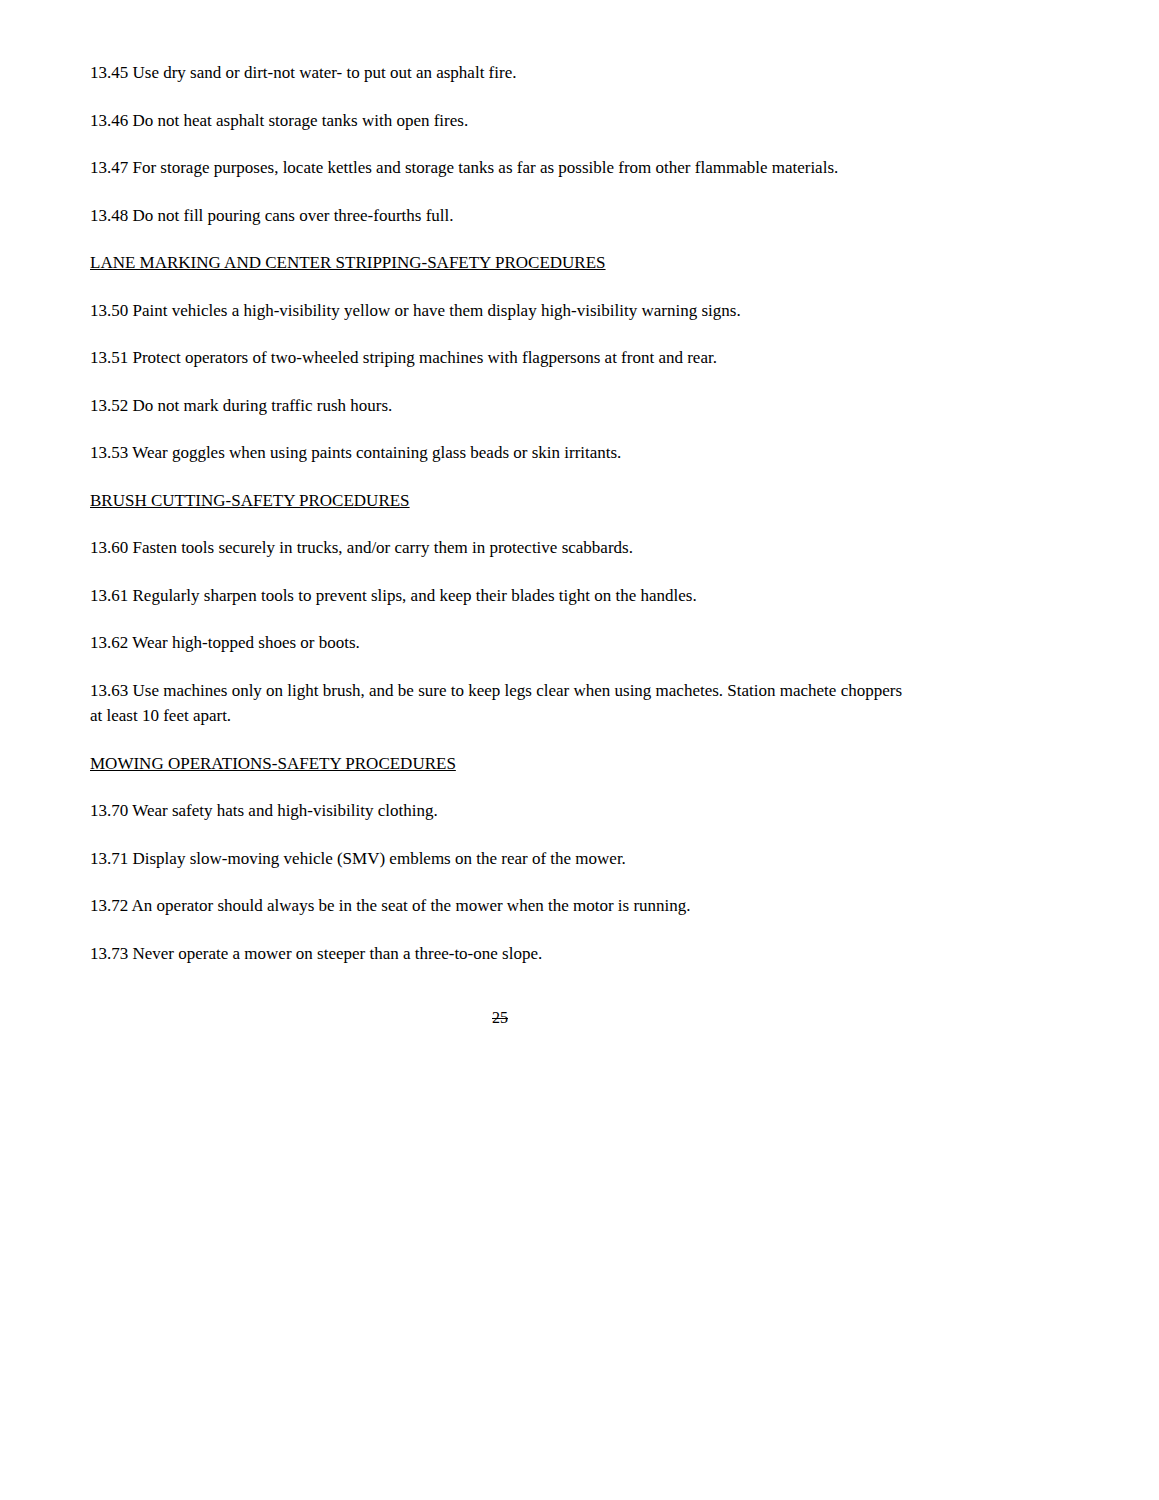13.45 Use dry sand or dirt-not water- to put out an asphalt fire.
13.46 Do not heat asphalt storage tanks with open fires.
13.47 For storage purposes, locate kettles and storage tanks as far as possible from other flammable materials.
13.48 Do not fill pouring cans over three-fourths full.
LANE MARKING AND CENTER STRIPPING-SAFETY PROCEDURES
13.50 Paint vehicles a high-visibility yellow or have them display high-visibility warning signs.
13.51 Protect operators of two-wheeled striping machines with flagpersons at front and rear.
13.52 Do not mark during traffic rush hours.
13.53 Wear goggles when using paints containing glass beads or skin irritants.
BRUSH CUTTING-SAFETY PROCEDURES
13.60 Fasten tools securely in trucks, and/or carry them in protective scabbards.
13.61 Regularly sharpen tools to prevent slips, and keep their blades tight on the handles.
13.62 Wear high-topped shoes or boots.
13.63 Use machines only on light brush, and be sure to keep legs clear when using machetes. Station machete choppers at least 10 feet apart.
MOWING OPERATIONS-SAFETY PROCEDURES
13.70 Wear safety hats and high-visibility clothing.
13.71 Display slow-moving vehicle (SMV) emblems on the rear of the mower.
13.72 An operator should always be in the seat of the mower when the motor is running.
13.73 Never operate a mower on steeper than a three-to-one slope.
25